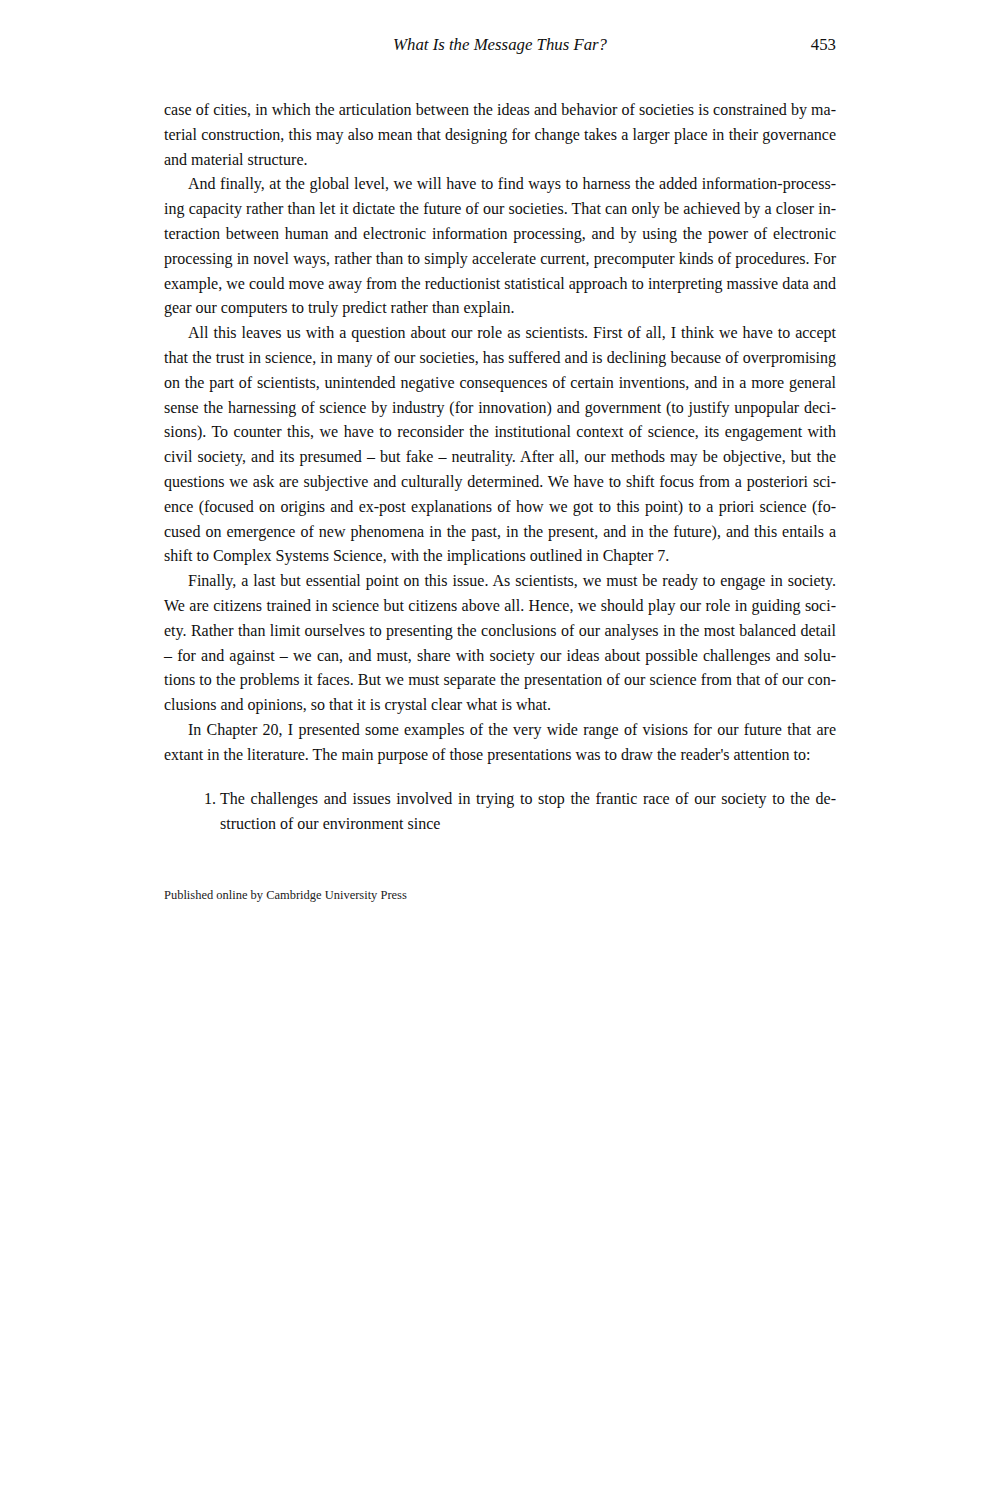What Is the Message Thus Far? 453
case of cities, in which the articulation between the ideas and behavior of societies is constrained by material construction, this may also mean that designing for change takes a larger place in their governance and material structure.
And finally, at the global level, we will have to find ways to harness the added information-processing capacity rather than let it dictate the future of our societies. That can only be achieved by a closer interaction between human and electronic information processing, and by using the power of electronic processing in novel ways, rather than to simply accelerate current, precomputer kinds of procedures. For example, we could move away from the reductionist statistical approach to interpreting massive data and gear our computers to truly predict rather than explain.
All this leaves us with a question about our role as scientists. First of all, I think we have to accept that the trust in science, in many of our societies, has suffered and is declining because of overpromising on the part of scientists, unintended negative consequences of certain inventions, and in a more general sense the harnessing of science by industry (for innovation) and government (to justify unpopular decisions). To counter this, we have to reconsider the institutional context of science, its engagement with civil society, and its presumed – but fake – neutrality. After all, our methods may be objective, but the questions we ask are subjective and culturally determined. We have to shift focus from a posteriori science (focused on origins and ex-post explanations of how we got to this point) to a priori science (focused on emergence of new phenomena in the past, in the present, and in the future), and this entails a shift to Complex Systems Science, with the implications outlined in Chapter 7.
Finally, a last but essential point on this issue. As scientists, we must be ready to engage in society. We are citizens trained in science but citizens above all. Hence, we should play our role in guiding society. Rather than limit ourselves to presenting the conclusions of our analyses in the most balanced detail – for and against – we can, and must, share with society our ideas about possible challenges and solutions to the problems it faces. But we must separate the presentation of our science from that of our conclusions and opinions, so that it is crystal clear what is what.
In Chapter 20, I presented some examples of the very wide range of visions for our future that are extant in the literature. The main purpose of those presentations was to draw the reader's attention to:
The challenges and issues involved in trying to stop the frantic race of our society to the destruction of our environment since
Published online by Cambridge University Press